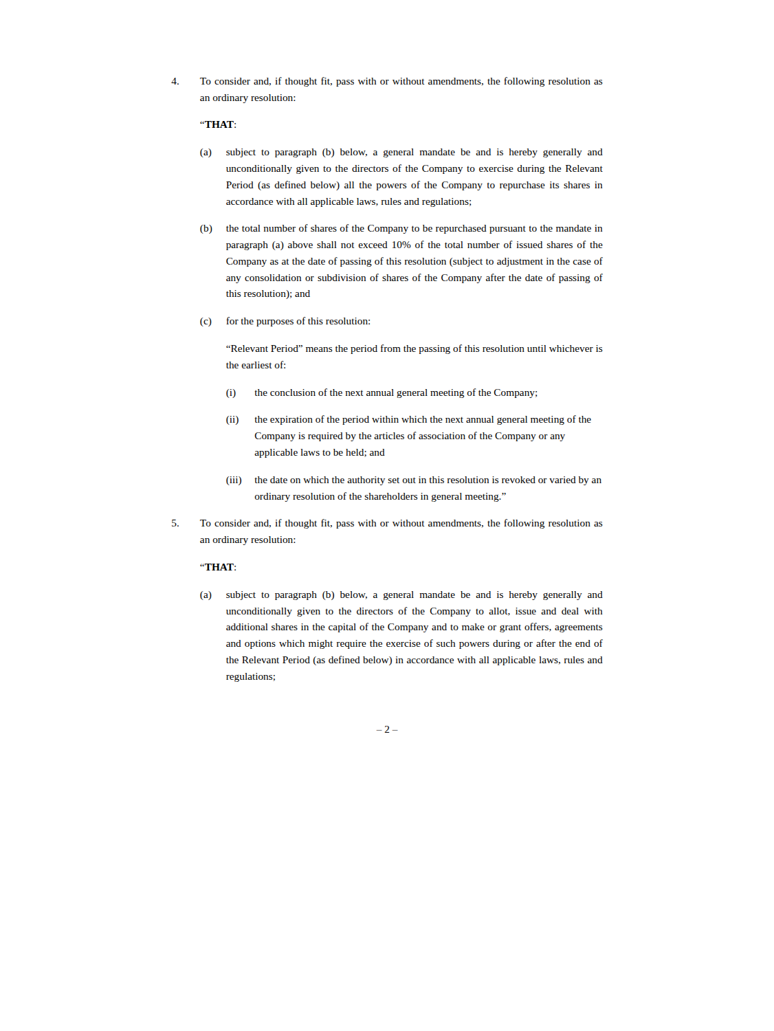4.
To consider and, if thought fit, pass with or without amendments, the following resolution as an ordinary resolution:
“THAT:
(a)
subject to paragraph (b) below, a general mandate be and is hereby generally and unconditionally given to the directors of the Company to exercise during the Relevant Period (as defined below) all the powers of the Company to repurchase its shares in accordance with all applicable laws, rules and regulations;
(b)
the total number of shares of the Company to be repurchased pursuant to the mandate in paragraph (a) above shall not exceed 10% of the total number of issued shares of the Company as at the date of passing of this resolution (subject to adjustment in the case of any consolidation or subdivision of shares of the Company after the date of passing of this resolution); and
(c)
for the purposes of this resolution:
“Relevant Period” means the period from the passing of this resolution until whichever is the earliest of:
(i)
the conclusion of the next annual general meeting of the Company;
(ii)
the expiration of the period within which the next annual general meeting of the Company is required by the articles of association of the Company or any applicable laws to be held; and
(iii)
the date on which the authority set out in this resolution is revoked or varied by an ordinary resolution of the shareholders in general meeting.”
5.
To consider and, if thought fit, pass with or without amendments, the following resolution as an ordinary resolution:
“THAT:
(a)
subject to paragraph (b) below, a general mandate be and is hereby generally and unconditionally given to the directors of the Company to allot, issue and deal with additional shares in the capital of the Company and to make or grant offers, agreements and options which might require the exercise of such powers during or after the end of the Relevant Period (as defined below) in accordance with all applicable laws, rules and regulations;
– 2 –